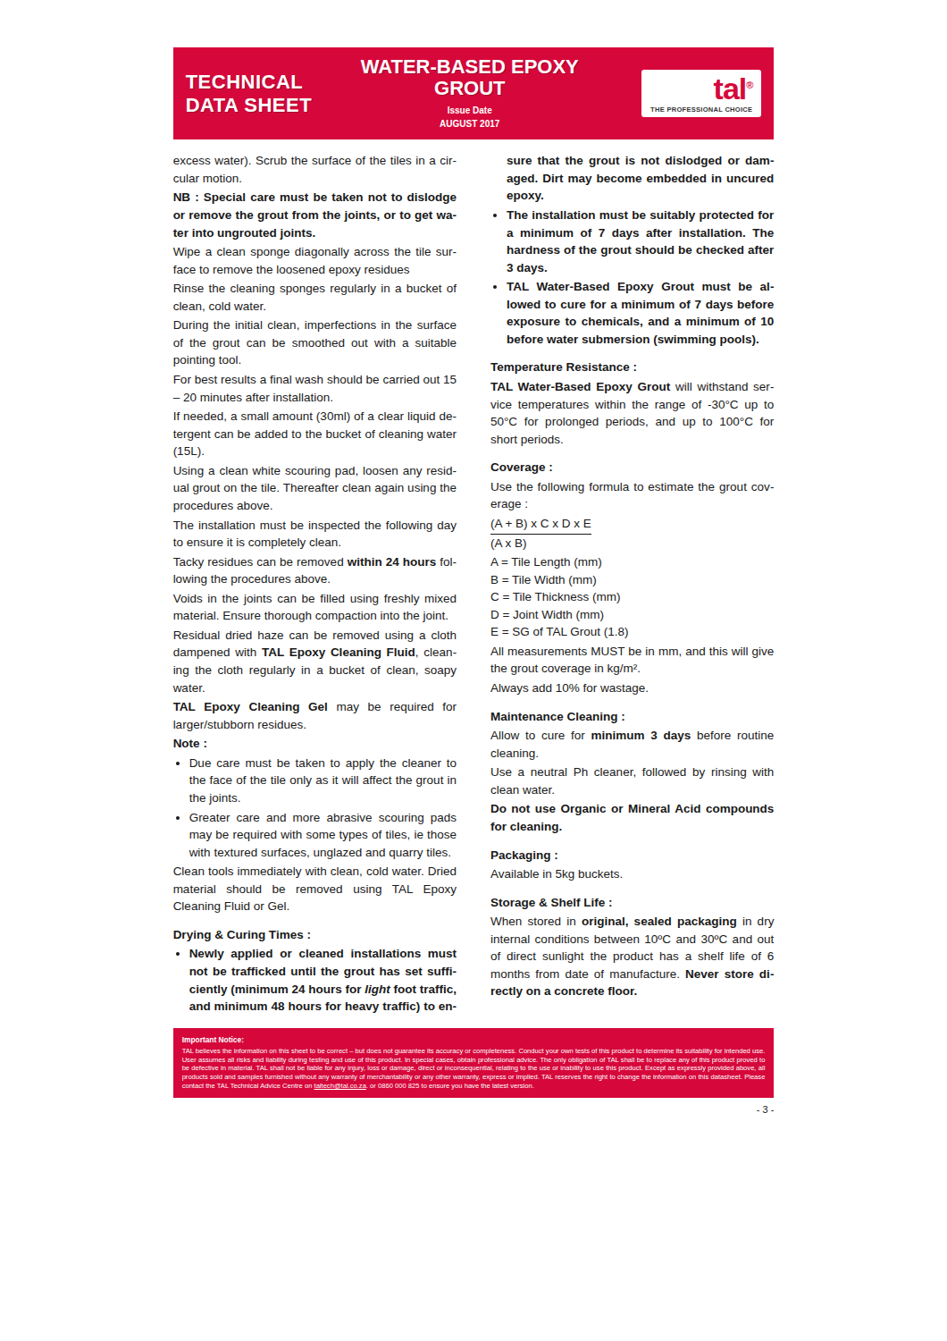TECHNICAL
DATA SHEET
WATER-BASED EPOXY
GROUT
Issue Date
AUGUST 2017
tal®
THE PROFESSIONAL CHOICE
excess water). Scrub the surface of the tiles in a circular motion.
NB : Special care must be taken not to dislodge or remove the grout from the joints, or to get water into ungrouted joints.
Wipe a clean sponge diagonally across the tile surface to remove the loosened epoxy residues
Rinse the cleaning sponges regularly in a bucket of clean, cold water.
During the initial clean, imperfections in the surface of the grout can be smoothed out with a suitable pointing tool.
For best results a final wash should be carried out 15 – 20 minutes after installation.
If needed, a small amount (30ml) of a clear liquid detergent can be added to the bucket of cleaning water (15L).
Using a clean white scouring pad, loosen any residual grout on the tile. Thereafter clean again using the procedures above.
The installation must be inspected the following day to ensure it is completely clean.
Tacky residues can be removed within 24 hours following the procedures above.
Voids in the joints can be filled using freshly mixed material. Ensure thorough compaction into the joint.
Residual dried haze can be removed using a cloth dampened with TAL Epoxy Cleaning Fluid, cleaning the cloth regularly in a bucket of clean, soapy water.
TAL Epoxy Cleaning Gel may be required for larger/stubborn residues.
Note :
Due care must be taken to apply the cleaner to the face of the tile only as it will affect the grout in the joints.
Greater care and more abrasive scouring pads may be required with some types of tiles, ie those with textured surfaces, unglazed and quarry tiles.
Clean tools immediately with clean, cold water. Dried material should be removed using TAL Epoxy Cleaning Fluid or Gel.
Drying & Curing Times :
Newly applied or cleaned installations must not be trafficked until the grout has set sufficiently (minimum 24 hours for light foot traffic, and minimum 48 hours for heavy traffic) to ensure that the grout is not dislodged or damaged. Dirt may become embedded in uncured epoxy.
The installation must be suitably protected for a minimum of 7 days after installation. The hardness of the grout should be checked after 3 days.
TAL Water-Based Epoxy Grout must be allowed to cure for a minimum of 7 days before exposure to chemicals, and a minimum of 10 before water submersion (swimming pools).
Temperature Resistance :
TAL Water-Based Epoxy Grout will withstand service temperatures within the range of -30°C up to 50°C for prolonged periods, and up to 100°C for short periods.
Coverage :
Use the following formula to estimate the grout coverage :
(A + B) x C x D x E (A x B)
A = Tile Length (mm)
B = Tile Width (mm)
C = Tile Thickness (mm)
D = Joint Width (mm)
E = SG of TAL Grout (1.8)
All measurements MUST be in mm, and this will give the grout coverage in kg/m².
Always add 10% for wastage.
Maintenance Cleaning :
Allow to cure for minimum 3 days before routine cleaning.
Use a neutral Ph cleaner, followed by rinsing with clean water.
Do not use Organic or Mineral Acid compounds for cleaning.
Packaging :
Available in 5kg buckets.
Storage & Shelf Life :
When stored in original, sealed packaging in dry internal conditions between 10ºC and 30ºC and out of direct sunlight the product has a shelf life of 6 months from date of manufacture. Never store directly on a concrete floor.
Important Notice: TAL believes the information on this sheet to be correct – but does not guarantee its accuracy or completeness. Conduct your own tests of this product to determine its suitability for intended use. User assumes all risks and liability during testing and use of this product. In special cases, obtain professional advice. The only obligation of TAL shall be to replace any of this product proved to be defective in material. TAL shall not be liable for any injury, loss or damage, direct or inconsequential, relating to the use or inability to use this product. Except as expressly provided above, all products sold and samples furnished without any warranty of merchantability or any other warranty, express or implied. TAL reserves the right to change the information on this datasheet. Please contact the TAL Technical Advice Centre on taltech@tal.co.za. or 0860 000 825 to ensure you have the latest version.
- 3 -